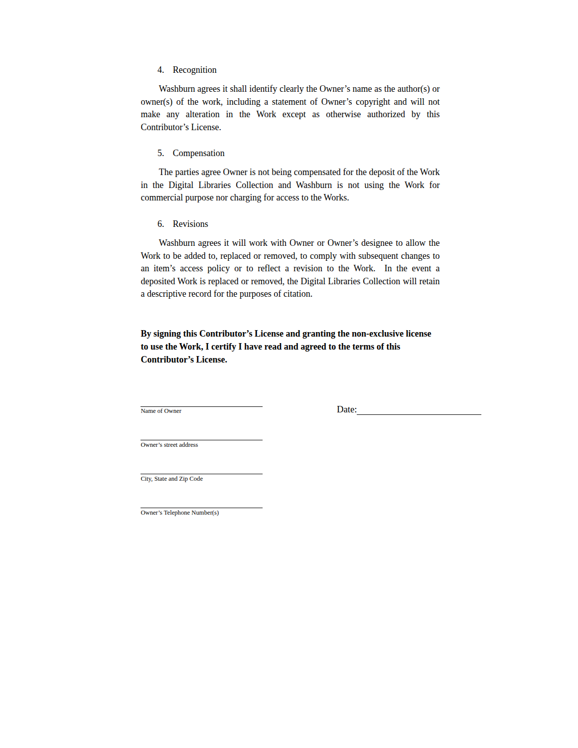4. Recognition
Washburn agrees it shall identify clearly the Owner’s name as the author(s) or owner(s) of the work, including a statement of Owner’s copyright and will not make any alteration in the Work except as otherwise authorized by this Contributor’s License.
5. Compensation
The parties agree Owner is not being compensated for the deposit of the Work in the Digital Libraries Collection and Washburn is not using the Work for commercial purpose nor charging for access to the Works.
6. Revisions
Washburn agrees it will work with Owner or Owner’s designee to allow the Work to be added to, replaced or removed, to comply with subsequent changes to an item’s access policy or to reflect a revision to the Work. In the event a deposited Work is replaced or removed, the Digital Libraries Collection will retain a descriptive record for the purposes of citation.
By signing this Contributor’s License and granting the non-exclusive license to use the Work, I certify I have read and agreed to the terms of this Contributor’s License.
Name of Owner
Date:
Owner’s street address
City, State and Zip Code
Owner’s Telephone Number(s)